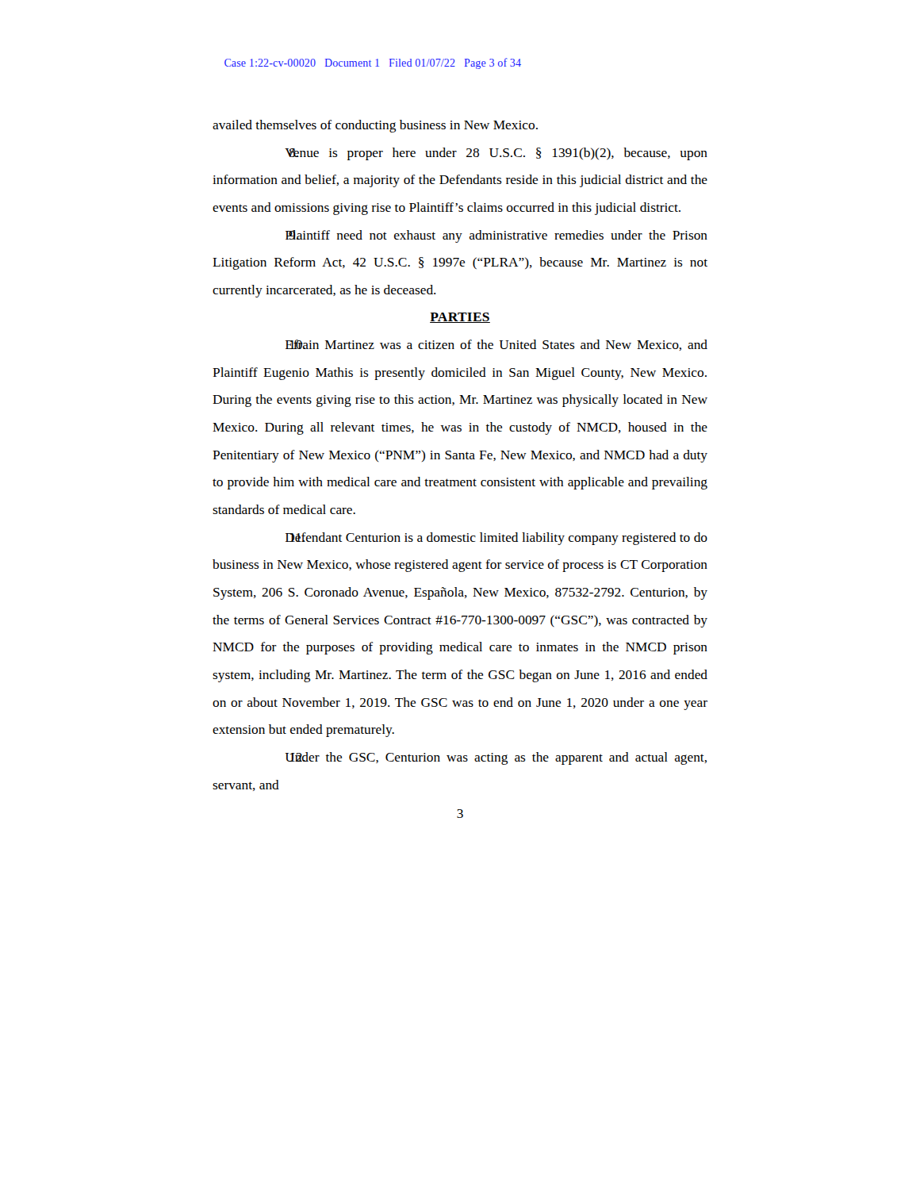Case 1:22-cv-00020 Document 1 Filed 01/07/22 Page 3 of 34
availed themselves of conducting business in New Mexico.
8. Venue is proper here under 28 U.S.C. § 1391(b)(2), because, upon information and belief, a majority of the Defendants reside in this judicial district and the events and omissions giving rise to Plaintiff’s claims occurred in this judicial district.
9. Plaintiff need not exhaust any administrative remedies under the Prison Litigation Reform Act, 42 U.S.C. § 1997e (“PLRA”), because Mr. Martinez is not currently incarcerated, as he is deceased.
PARTIES
10. Efrain Martinez was a citizen of the United States and New Mexico, and Plaintiff Eugenio Mathis is presently domiciled in San Miguel County, New Mexico. During the events giving rise to this action, Mr. Martinez was physically located in New Mexico. During all relevant times, he was in the custody of NMCD, housed in the Penitentiary of New Mexico (“PNM”) in Santa Fe, New Mexico, and NMCD had a duty to provide him with medical care and treatment consistent with applicable and prevailing standards of medical care.
11. Defendant Centurion is a domestic limited liability company registered to do business in New Mexico, whose registered agent for service of process is CT Corporation System, 206 S. Coronado Avenue, Española, New Mexico, 87532-2792. Centurion, by the terms of General Services Contract #16-770-1300-0097 (“GSC”), was contracted by NMCD for the purposes of providing medical care to inmates in the NMCD prison system, including Mr. Martinez. The term of the GSC began on June 1, 2016 and ended on or about November 1, 2019. The GSC was to end on June 1, 2020 under a one year extension but ended prematurely.
12. Under the GSC, Centurion was acting as the apparent and actual agent, servant, and
3